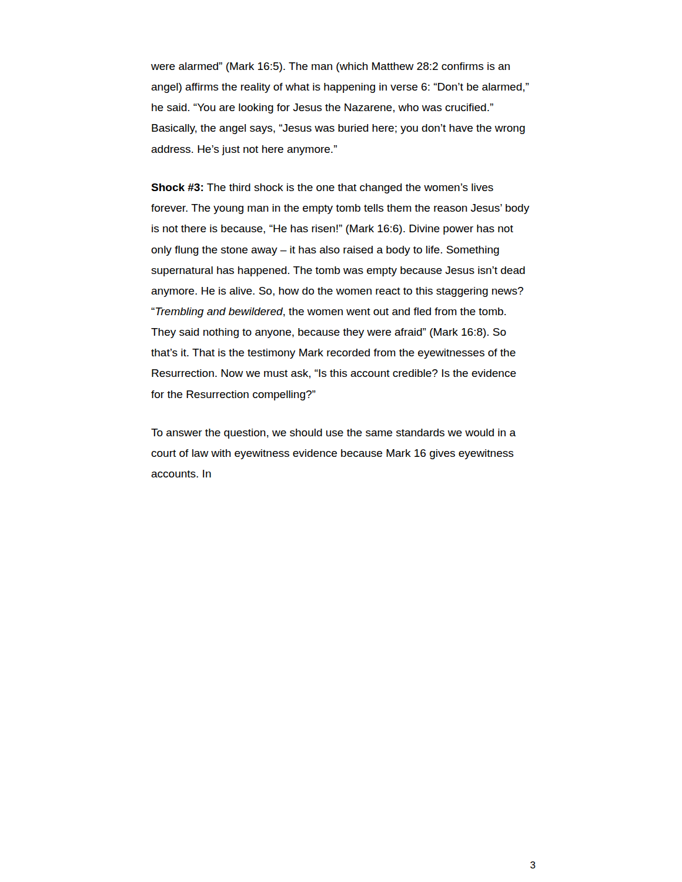were alarmed” (Mark 16:5). The man (which Matthew 28:2 confirms is an angel) affirms the reality of what is happening in verse 6: “Don’t be alarmed,” he said. “You are looking for Jesus the Nazarene, who was crucified.” Basically, the angel says, “Jesus was buried here; you don’t have the wrong address. He’s just not here anymore.”
Shock #3: The third shock is the one that changed the women’s lives forever. The young man in the empty tomb tells them the reason Jesus’ body is not there is because, “He has risen!” (Mark 16:6). Divine power has not only flung the stone away – it has also raised a body to life. Something supernatural has happened. The tomb was empty because Jesus isn’t dead anymore. He is alive. So, how do the women react to this staggering news? “Trembling and bewildered, the women went out and fled from the tomb. They said nothing to anyone, because they were afraid” (Mark 16:8). So that’s it. That is the testimony Mark recorded from the eyewitnesses of the Resurrection. Now we must ask, “Is this account credible? Is the evidence for the Resurrection compelling?”
To answer the question, we should use the same standards we would in a court of law with eyewitness evidence because Mark 16 gives eyewitness accounts. In
3